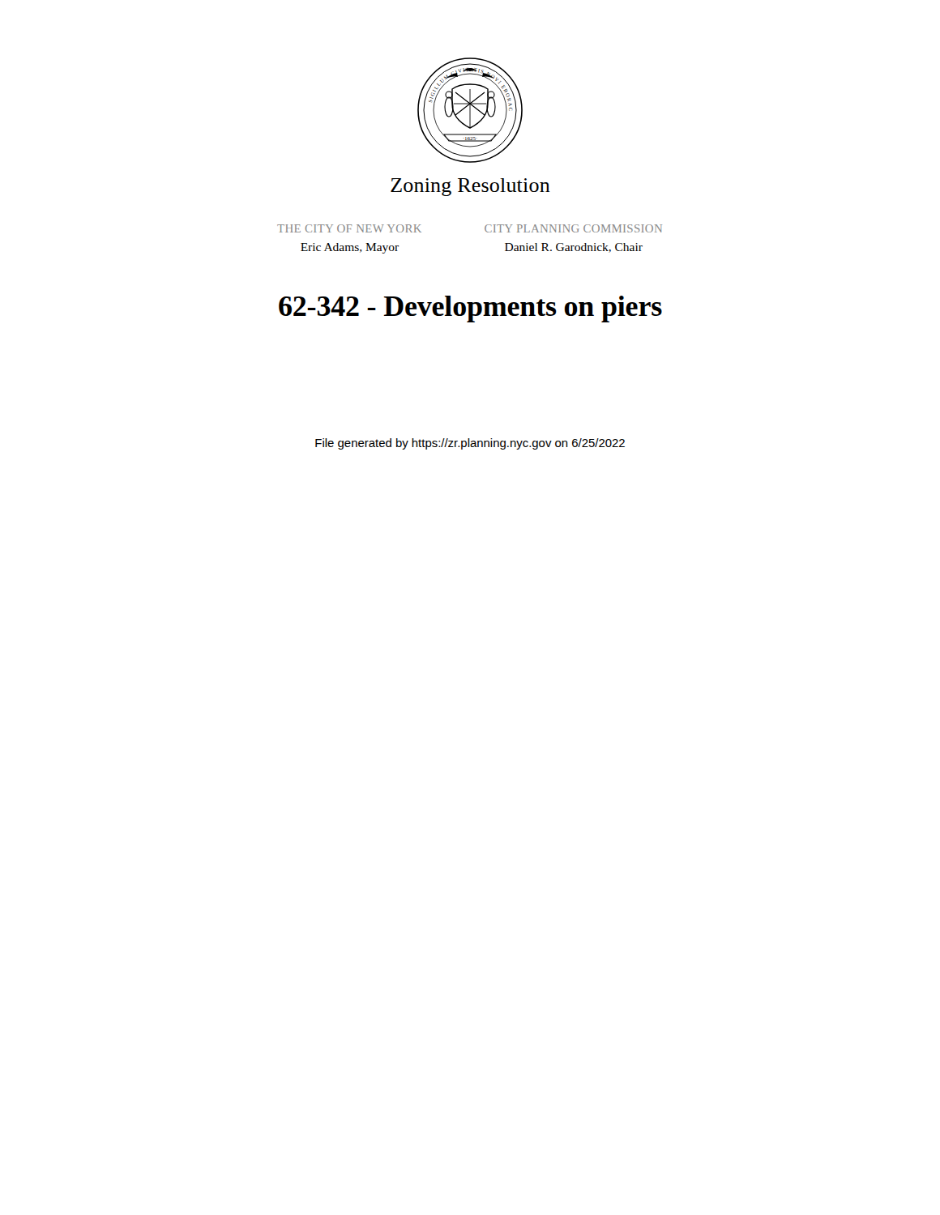·1625· SIGILLUM CIVITATIS NOVI EBORACI
Zoning Resolution
THE CITY OF NEW YORK
Eric Adams, Mayor
CITY PLANNING COMMISSION
Daniel R. Garodnick, Chair
62-342 - Developments on piers
File generated by https://zr.planning.nyc.gov on 6/25/2022